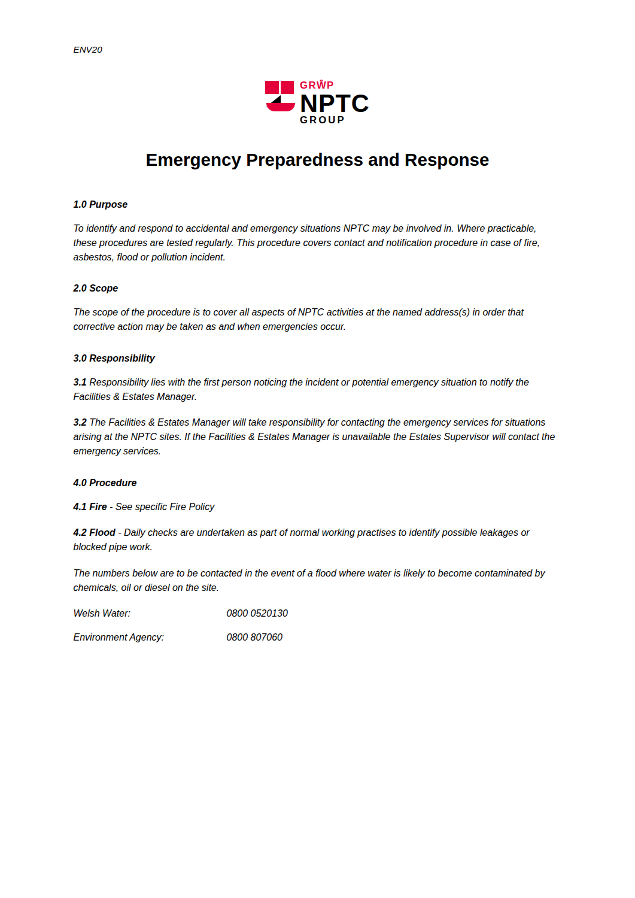ENV20
GRŴP
NPTC
GROUP
Emergency Preparedness and Response
1.0 Purpose
To identify and respond to accidental and emergency situations NPTC may be involved in. Where practicable, these procedures are tested regularly. This procedure covers contact and notification procedure in case of fire, asbestos, flood or pollution incident.
2.0 Scope
The scope of the procedure is to cover all aspects of NPTC activities at the named address(s) in order that corrective action may be taken as and when emergencies occur.
3.0 Responsibility
3.1 Responsibility lies with the first person noticing the incident or potential emergency situation to notify the Facilities & Estates Manager.
3.2 The Facilities & Estates Manager will take responsibility for contacting the emergency services for situations arising at the NPTC sites. If the Facilities & Estates Manager is unavailable the Estates Supervisor will contact the emergency services.
4.0 Procedure
4.1 Fire - See specific Fire Policy
4.2 Flood - Daily checks are undertaken as part of normal working practises to identify possible leakages or blocked pipe work.
The numbers below are to be contacted in the event of a flood where water is likely to become contaminated by chemicals, oil or diesel on the site.
Welsh Water:
0800 0520130
Environment Agency:
0800 807060